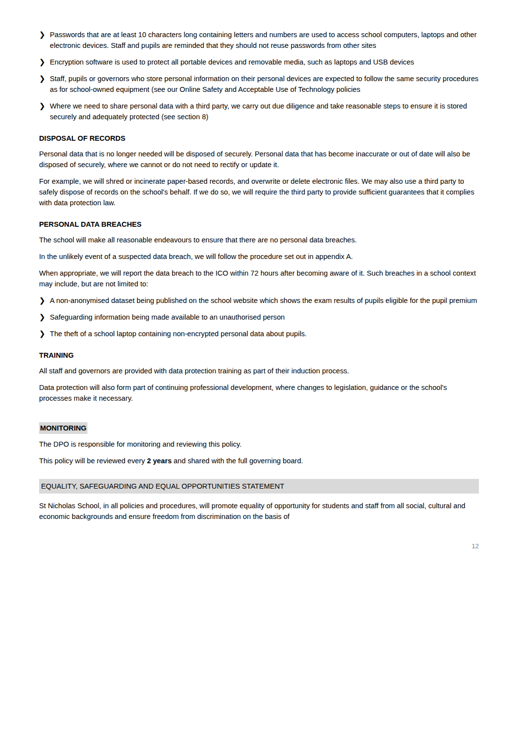Passwords that are at least 10 characters long containing letters and numbers are used to access school computers, laptops and other electronic devices. Staff and pupils are reminded that they should not reuse passwords from other sites
Encryption software is used to protect all portable devices and removable media, such as laptops and USB devices
Staff, pupils or governors who store personal information on their personal devices are expected to follow the same security procedures as for school-owned equipment (see our Online Safety and Acceptable Use of Technology policies
Where we need to share personal data with a third party, we carry out due diligence and take reasonable steps to ensure it is stored securely and adequately protected (see section 8)
DISPOSAL OF RECORDS
Personal data that is no longer needed will be disposed of securely. Personal data that has become inaccurate or out of date will also be disposed of securely, where we cannot or do not need to rectify or update it.
For example, we will shred or incinerate paper-based records, and overwrite or delete electronic files. We may also use a third party to safely dispose of records on the school's behalf. If we do so, we will require the third party to provide sufficient guarantees that it complies with data protection law.
PERSONAL DATA BREACHES
The school will make all reasonable endeavours to ensure that there are no personal data breaches.
In the unlikely event of a suspected data breach, we will follow the procedure set out in appendix A.
When appropriate, we will report the data breach to the ICO within 72 hours after becoming aware of it. Such breaches in a school context may include, but are not limited to:
A non-anonymised dataset being published on the school website which shows the exam results of pupils eligible for the pupil premium
Safeguarding information being made available to an unauthorised person
The theft of a school laptop containing non-encrypted personal data about pupils.
TRAINING
All staff and governors are provided with data protection training as part of their induction process.
Data protection will also form part of continuing professional development, where changes to legislation, guidance or the school's processes make it necessary.
MONITORING
The DPO is responsible for monitoring and reviewing this policy.
This policy will be reviewed every 2 years and shared with the full governing board.
EQUALITY, SAFEGUARDING AND EQUAL OPPORTUNITIES STATEMENT
St Nicholas School, in all policies and procedures, will promote equality of opportunity for students and staff from all social, cultural and economic backgrounds and ensure freedom from discrimination on the basis of
12